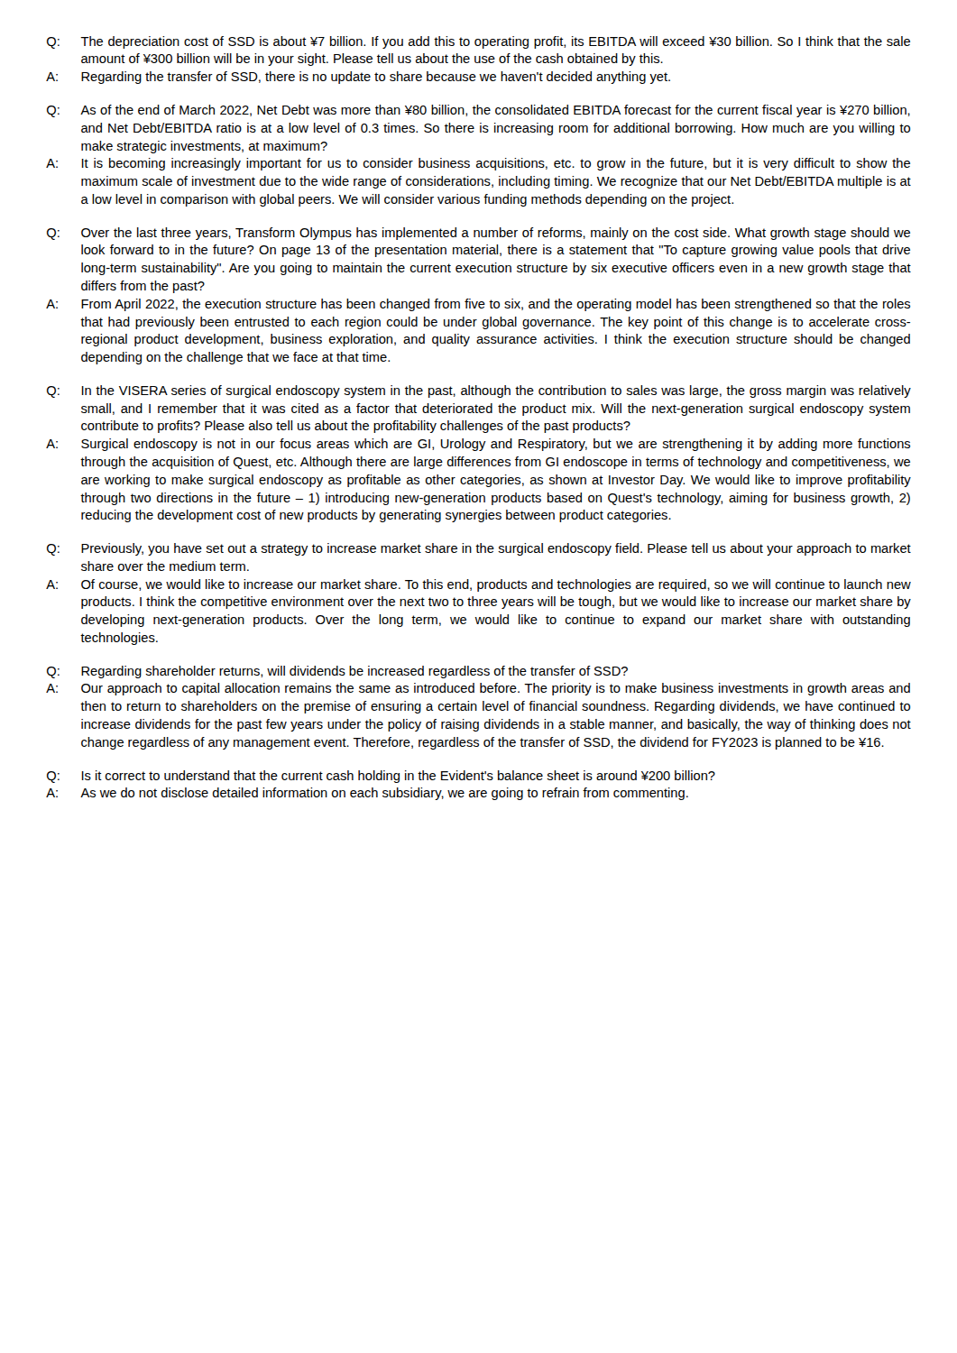Q:
The depreciation cost of SSD is about ¥7 billion. If you add this to operating profit, its EBITDA will exceed ¥30 billion. So I think that the sale amount of ¥300 billion will be in your sight. Please tell us about the use of the cash obtained by this.
A:
Regarding the transfer of SSD, there is no update to share because we haven't decided anything yet.
Q:
As of the end of March 2022, Net Debt was more than ¥80 billion, the consolidated EBITDA forecast for the current fiscal year is ¥270 billion, and Net Debt/EBITDA ratio is at a low level of 0.3 times. So there is increasing room for additional borrowing. How much are you willing to make strategic investments, at maximum?
A:
It is becoming increasingly important for us to consider business acquisitions, etc. to grow in the future, but it is very difficult to show the maximum scale of investment due to the wide range of considerations, including timing. We recognize that our Net Debt/EBITDA multiple is at a low level in comparison with global peers. We will consider various funding methods depending on the project.
Q:
Over the last three years, Transform Olympus has implemented a number of reforms, mainly on the cost side. What growth stage should we look forward to in the future? On page 13 of the presentation material, there is a statement that "To capture growing value pools that drive long-term sustainability". Are you going to maintain the current execution structure by six executive officers even in a new growth stage that differs from the past?
A:
From April 2022, the execution structure has been changed from five to six, and the operating model has been strengthened so that the roles that had previously been entrusted to each region could be under global governance. The key point of this change is to accelerate cross-regional product development, business exploration, and quality assurance activities. I think the execution structure should be changed depending on the challenge that we face at that time.
Q:
In the VISERA series of surgical endoscopy system in the past, although the contribution to sales was large, the gross margin was relatively small, and I remember that it was cited as a factor that deteriorated the product mix. Will the next-generation surgical endoscopy system contribute to profits? Please also tell us about the profitability challenges of the past products?
A:
Surgical endoscopy is not in our focus areas which are GI, Urology and Respiratory, but we are strengthening it by adding more functions through the acquisition of Quest, etc. Although there are large differences from GI endoscope in terms of technology and competitiveness, we are working to make surgical endoscopy as profitable as other categories, as shown at Investor Day. We would like to improve profitability through two directions in the future – 1) introducing new-generation products based on Quest's technology, aiming for business growth, 2) reducing the development cost of new products by generating synergies between product categories.
Q:
Previously, you have set out a strategy to increase market share in the surgical endoscopy field. Please tell us about your approach to market share over the medium term.
A:
Of course, we would like to increase our market share. To this end, products and technologies are required, so we will continue to launch new products. I think the competitive environment over the next two to three years will be tough, but we would like to increase our market share by developing next-generation products. Over the long term, we would like to continue to expand our market share with outstanding technologies.
Q:
Regarding shareholder returns, will dividends be increased regardless of the transfer of SSD?
A:
Our approach to capital allocation remains the same as introduced before. The priority is to make business investments in growth areas and then to return to shareholders on the premise of ensuring a certain level of financial soundness. Regarding dividends, we have continued to increase dividends for the past few years under the policy of raising dividends in a stable manner, and basically, the way of thinking does not change regardless of any management event. Therefore, regardless of the transfer of SSD, the dividend for FY2023 is planned to be ¥16.
Q:
Is it correct to understand that the current cash holding in the Evident's balance sheet is around ¥200 billion?
A:
As we do not disclose detailed information on each subsidiary, we are going to refrain from commenting.